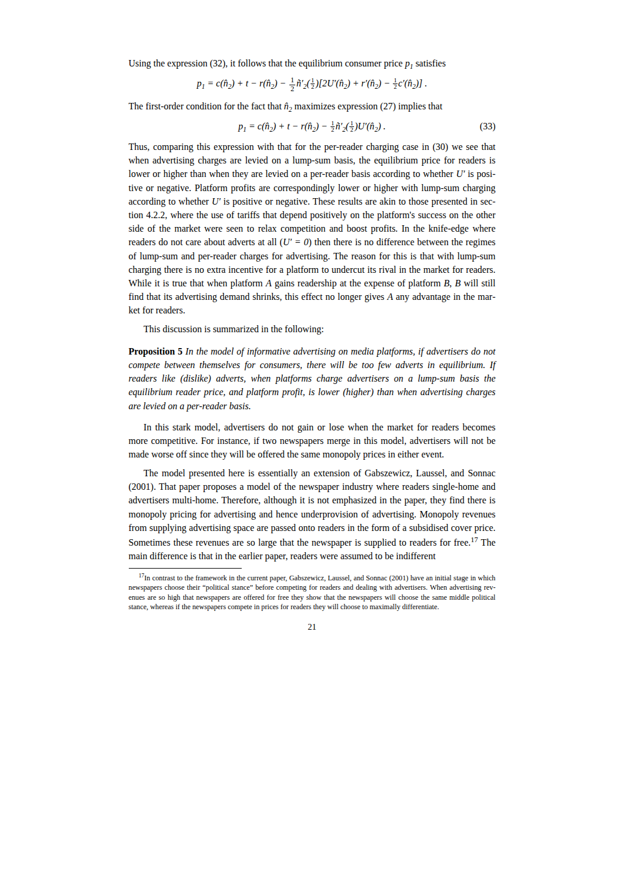Using the expression (32), it follows that the equilibrium consumer price p1 satisfies
p1 = c(n̂2) + t − r(n̂2) − 12ñ′2(12)[2U′(n̂2) + r′(n̂2) − 12c′(n̂2)] .
The first-order condition for the fact that n̂2 maximizes expression (27) implies that
p1 = c(n̂2) + t − r(n̂2) − 12ñ′2(12)U′(n̂2) .
(33)
Thus, comparing this expression with that for the per-reader charging case in (30) we see that when advertising charges are levied on a lump-sum basis, the equilibrium price for readers is lower or higher than when they are levied on a per-reader basis according to whether U′ is positive or negative. Platform profits are correspondingly lower or higher with lump-sum charging according to whether U′ is positive or negative. These results are akin to those presented in section 4.2.2, where the use of tariffs that depend positively on the platform's success on the other side of the market were seen to relax competition and boost profits. In the knife-edge where readers do not care about adverts at all (U′ = 0) then there is no difference between the regimes of lump-sum and per-reader charges for advertising. The reason for this is that with lump-sum charging there is no extra incentive for a platform to undercut its rival in the market for readers. While it is true that when platform A gains readership at the expense of platform B, B will still find that its advertising demand shrinks, this effect no longer gives A any advantage in the market for readers.
This discussion is summarized in the following:
Proposition 5 In the model of informative advertising on media platforms, if advertisers do not compete between themselves for consumers, there will be too few adverts in equilibrium. If readers like (dislike) adverts, when platforms charge advertisers on a lump-sum basis the equilibrium reader price, and platform profit, is lower (higher) than when advertising charges are levied on a per-reader basis.
In this stark model, advertisers do not gain or lose when the market for readers becomes more competitive. For instance, if two newspapers merge in this model, advertisers will not be made worse off since they will be offered the same monopoly prices in either event.
The model presented here is essentially an extension of Gabszewicz, Laussel, and Sonnac (2001). That paper proposes a model of the newspaper industry where readers single-home and advertisers multi-home. Therefore, although it is not emphasized in the paper, they find there is monopoly pricing for advertising and hence underprovision of advertising. Monopoly revenues from supplying advertising space are passed onto readers in the form of a subsidised cover price. Sometimes these revenues are so large that the newspaper is supplied to readers for free.17 The main difference is that in the earlier paper, readers were assumed to be indifferent
17 In contrast to the framework in the current paper, Gabszewicz, Laussel, and Sonnac (2001) have an initial stage in which newspapers choose their “political stance” before competing for readers and dealing with advertisers. When advertising revenues are so high that newspapers are offered for free they show that the newspapers will choose the same middle political stance, whereas if the newspapers compete in prices for readers they will choose to maximally differentiate.
21